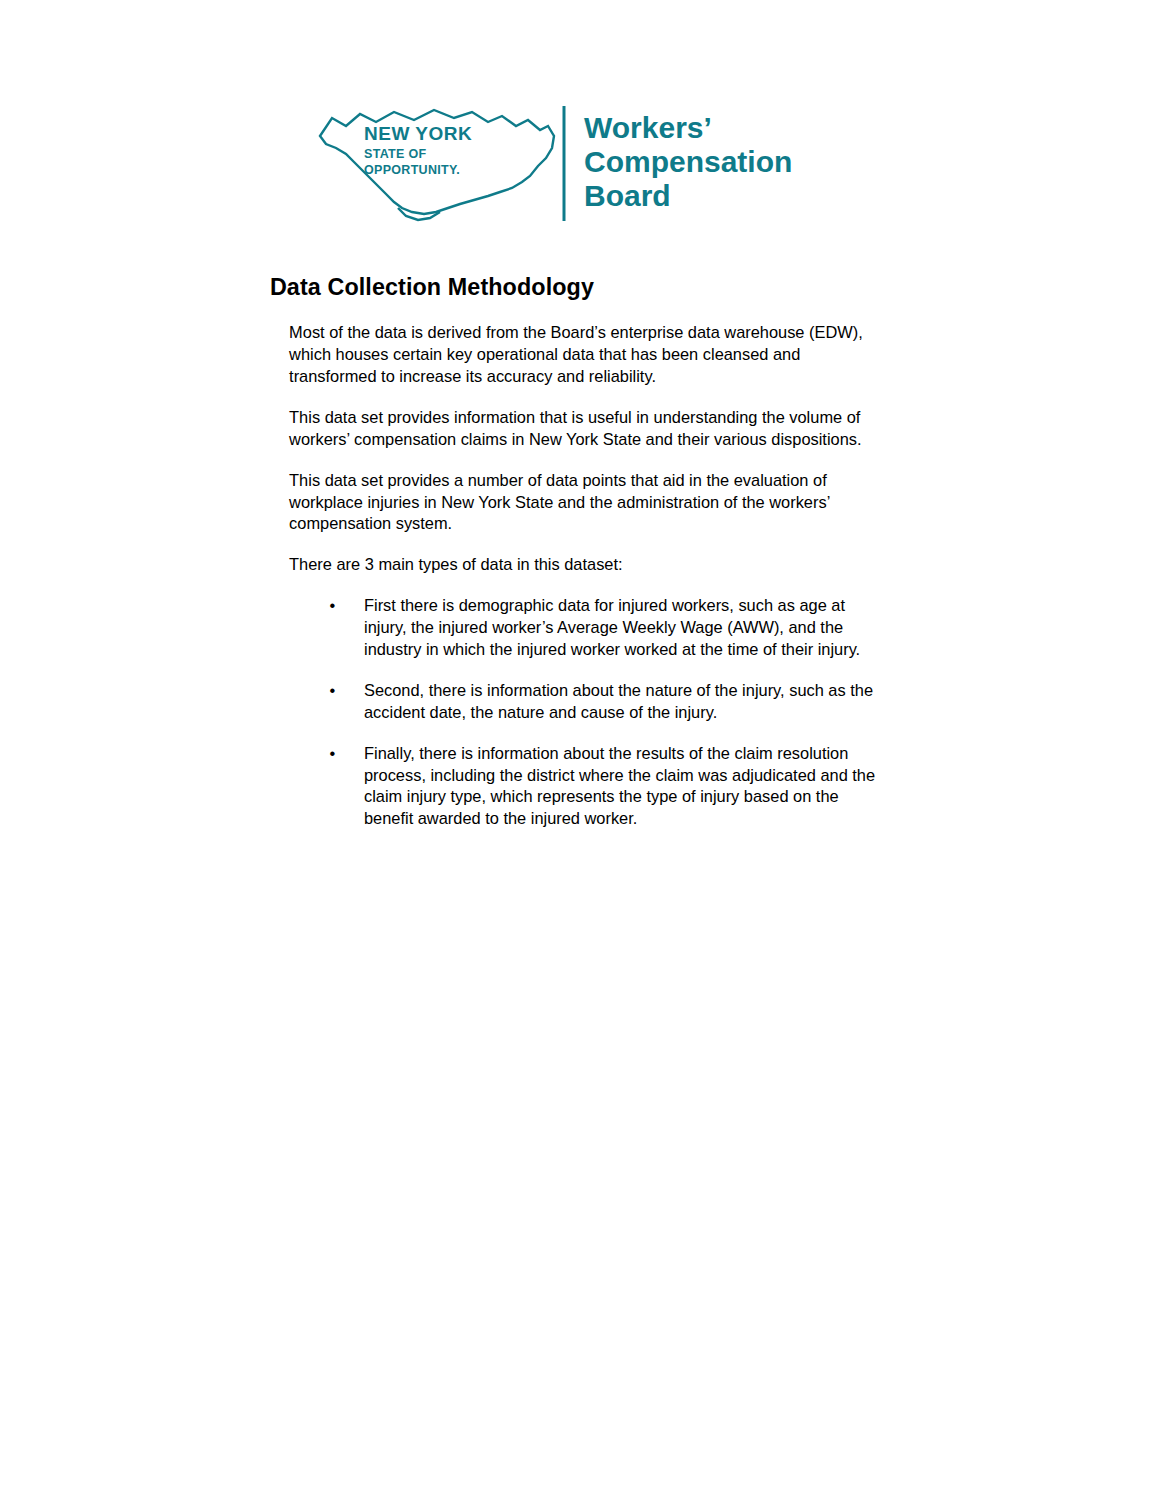NEW YORK STATE OF OPPORTUNITY. Workers’ Compensation Board
Data Collection Methodology
Most of the data is derived from the Board’s enterprise data warehouse (EDW), which houses certain key operational data that has been cleansed and transformed to increase its accuracy and reliability.
This data set provides information that is useful in understanding the volume of workers’ compensation claims in New York State and their various dispositions.
This data set provides a number of data points that aid in the evaluation of workplace injuries in New York State and the administration of the workers’ compensation system.
There are 3 main types of data in this dataset:
First there is demographic data for injured workers, such as age at injury, the injured worker’s Average Weekly Wage (AWW), and the industry in which the injured worker worked at the time of their injury.
Second, there is information about the nature of the injury, such as the accident date, the nature and cause of the injury.
Finally, there is information about the results of the claim resolution process, including the district where the claim was adjudicated and the claim injury type, which represents the type of injury based on the benefit awarded to the injured worker.